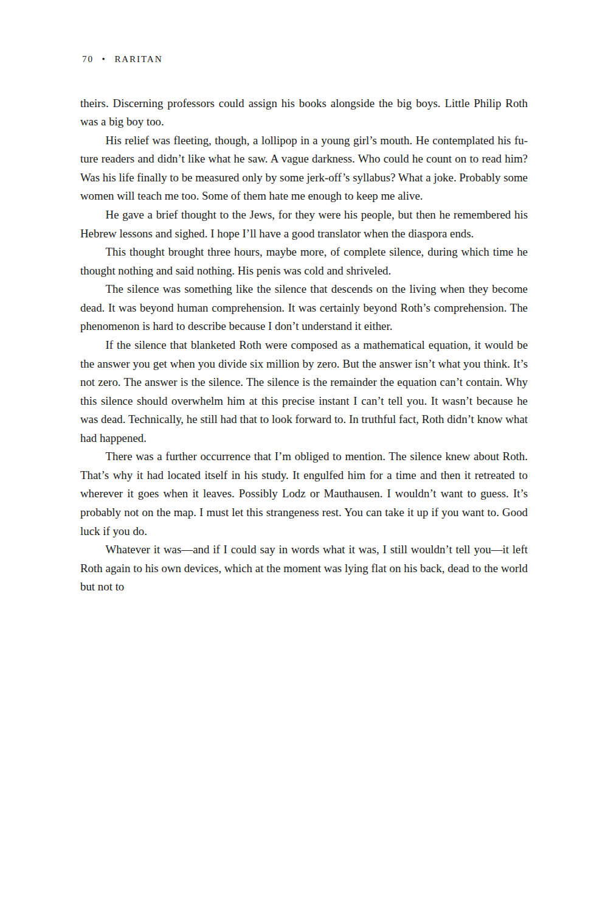70•RARITAN
theirs. Discerning professors could assign his books alongside the big boys. Little Philip Roth was a big boy too.
His relief was fleeting, though, a lollipop in a young girl’s mouth. He contemplated his future readers and didn’t like what he saw. A vague darkness. Who could he count on to read him? Was his life finally to be measured only by some jerk-off’s syllabus? What a joke. Probably some women will teach me too. Some of them hate me enough to keep me alive.
He gave a brief thought to the Jews, for they were his people, but then he remembered his Hebrew lessons and sighed. I hope I’ll have a good translator when the diaspora ends.
This thought brought three hours, maybe more, of complete silence, during which time he thought nothing and said nothing. His penis was cold and shriveled.
The silence was something like the silence that descends on the living when they become dead. It was beyond human comprehension. It was certainly beyond Roth’s comprehension. The phenomenon is hard to describe because I don’t understand it either.
If the silence that blanketed Roth were composed as a mathematical equation, it would be the answer you get when you divide six million by zero. But the answer isn’t what you think. It’s not zero. The answer is the silence. The silence is the remainder the equation can’t contain. Why this silence should overwhelm him at this precise instant I can’t tell you. It wasn’t because he was dead. Technically, he still had that to look forward to. In truthful fact, Roth didn’t know what had happened.
There was a further occurrence that I’m obliged to mention. The silence knew about Roth. That’s why it had located itself in his study. It engulfed him for a time and then it retreated to wherever it goes when it leaves. Possibly Lodz or Mauthausen. I wouldn’t want to guess. It’s probably not on the map. I must let this strangeness rest. You can take it up if you want to. Good luck if you do.
Whatever it was—and if I could say in words what it was, I still wouldn’t tell you—it left Roth again to his own devices, which at the moment was lying flat on his back, dead to the world but not to